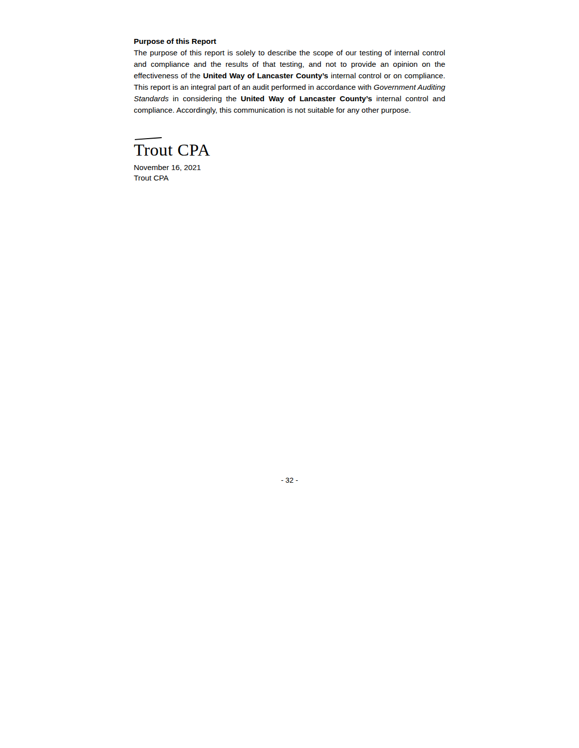Purpose of this Report
The purpose of this report is solely to describe the scope of our testing of internal control and compliance and the results of that testing, and not to provide an opinion on the effectiveness of the United Way of Lancaster County’s internal control or on compliance. This report is an integral part of an audit performed in accordance with Government Auditing Standards in considering the United Way of Lancaster County’s internal control and compliance. Accordingly, this communication is not suitable for any other purpose.
Trout CPA
November 16, 2021
Trout CPA
- 32 -